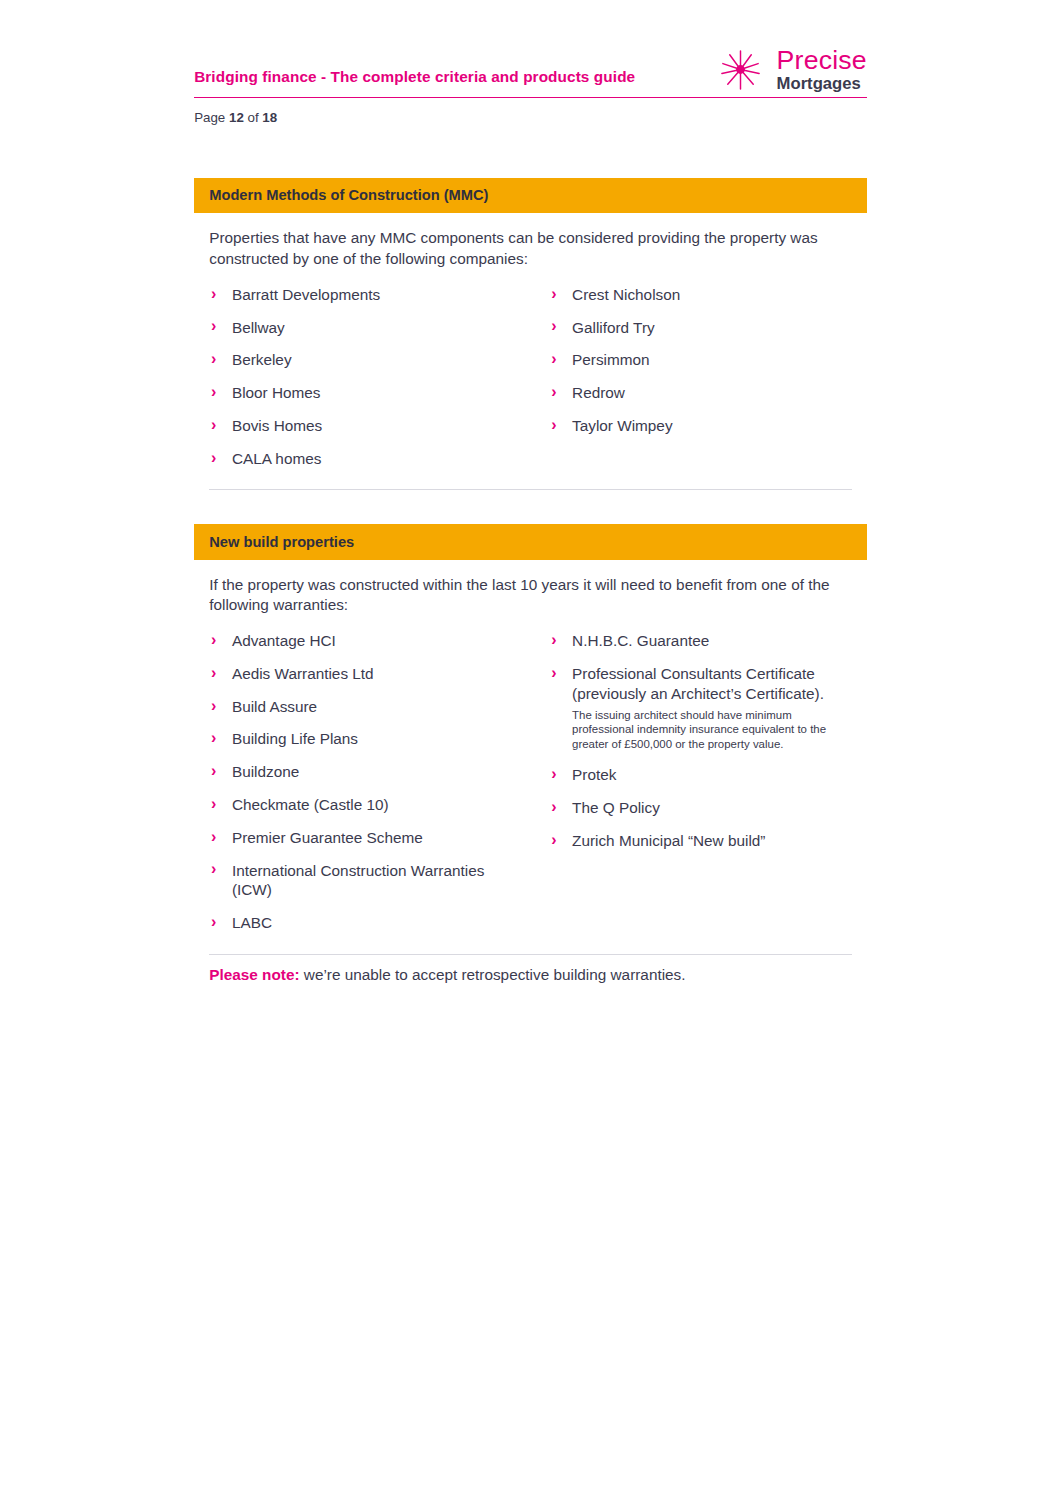Precise Mortgages
Bridging finance - The complete criteria and products guide
Page 12 of 18
Modern Methods of Construction (MMC)
Properties that have any MMC components can be considered providing the property was constructed by one of the following companies:
Barratt Developments
Bellway
Berkeley
Bloor Homes
Bovis Homes
CALA homes
Crest Nicholson
Galliford Try
Persimmon
Redrow
Taylor Wimpey
New build properties
If the property was constructed within the last 10 years it will need to benefit from one of the following warranties:
Advantage HCI
Aedis Warranties Ltd
Build Assure
Building Life Plans
Buildzone
Checkmate (Castle 10)
Premier Guarantee Scheme
International Construction Warranties (ICW)
LABC
N.H.B.C. Guarantee
Professional Consultants Certificate (previously an Architect’s Certificate). The issuing architect should have minimum professional indemnity insurance equivalent to the greater of £500,000 or the property value.
Protek
The Q Policy
Zurich Municipal “New build”
Please note: we’re unable to accept retrospective building warranties.